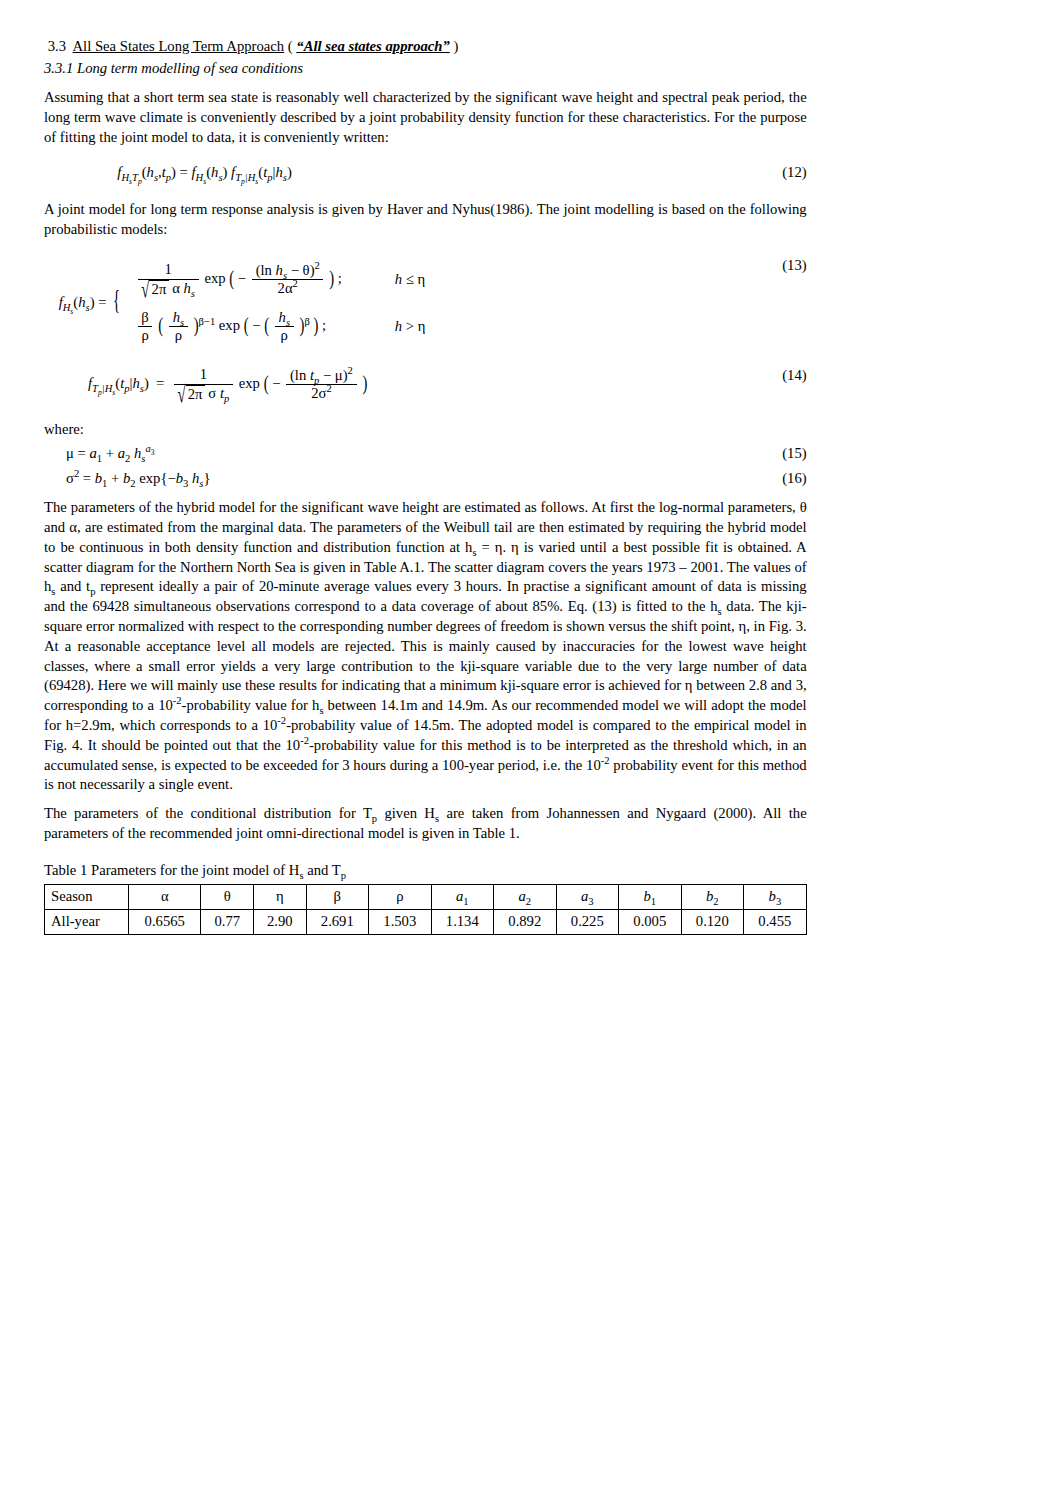3.3 All Sea States Long Term Approach ( “All sea states approach” )
3.3.1 Long term modelling of sea conditions
Assuming that a short term sea state is reasonably well characterized by the significant wave height and spectral peak period, the long term wave climate is conveniently described by a joint probability density function for these characteristics. For the purpose of fitting the joint model to data, it is conveniently written:
fHsTp(hs,tp) = fHs(hs) fTp|Hs(tp|hs)
(12)
A joint model for long term response analysis is given by Haver and Nyhus(1986). The joint modelling is based on the following probabilistic models:
fHs(hs) = {
1 √2π α hs exp ( − (ln hs − θ)2 2α2 ) ; h ≤ η
β ρ ( hs ρ )β−1 exp ( − ( hs ρ )β ) ; h > η
(13)
fTp|Hs(tp|hs) = 1 √2π σ tp exp ( − (ln tp − μ)2 2σ2 )
(14)
where:
μ = a1 + a2 hsa3
(15)
σ2 = b1 + b2 exp{−b3 hs}
(16)
The parameters of the hybrid model for the significant wave height are estimated as follows. At first the log-normal parameters, θ and α, are estimated from the marginal data. The parameters of the Weibull tail are then estimated by requiring the hybrid model to be continuous in both density function and distribution function at hs = η. η is varied until a best possible fit is obtained. A scatter diagram for the Northern North Sea is given in Table A.1. The scatter diagram covers the years 1973 – 2001. The values of hs and tp represent ideally a pair of 20-minute average values every 3 hours. In practise a significant amount of data is missing and the 69428 simultaneous observations correspond to a data coverage of about 85%. Eq. (13) is fitted to the hs data. The kji-square error normalized with respect to the corresponding number degrees of freedom is shown versus the shift point, η, in Fig. 3. At a reasonable acceptance level all models are rejected. This is mainly caused by inaccuracies for the lowest wave height classes, where a small error yields a very large contribution to the kji-square variable due to the very large number of data (69428). Here we will mainly use these results for indicating that a minimum kji-square error is achieved for η between 2.8 and 3, corresponding to a 10-2-probability value for hs between 14.1m and 14.9m. As our recommended model we will adopt the model for h=2.9m, which corresponds to a 10-2-probability value of 14.5m. The adopted model is compared to the empirical model in Fig. 4. It should be pointed out that the 10-2-probability value for this method is to be interpreted as the threshold which, in an accumulated sense, is expected to be exceeded for 3 hours during a 100-year period, i.e. the 10-2 probability event for this method is not necessarily a single event.
The parameters of the conditional distribution for Tp given Hs are taken from Johannessen and Nygaard (2000). All the parameters of the recommended joint omni-directional model is given in Table 1.
Table 1 Parameters for the joint model of Hs and Tp
| Season | α | θ | η | β | ρ | a 1 | a 2 | a 3 | b 1 | b 2 | b 3 |
| --- | --- | --- | --- | --- | --- | --- | --- | --- | --- | --- | --- |
| All-year | 0.6565 | 0.77 | 2.90 | 2.691 | 1.503 | 1.134 | 0.892 | 0.225 | 0.005 | 0.120 | 0.455 |